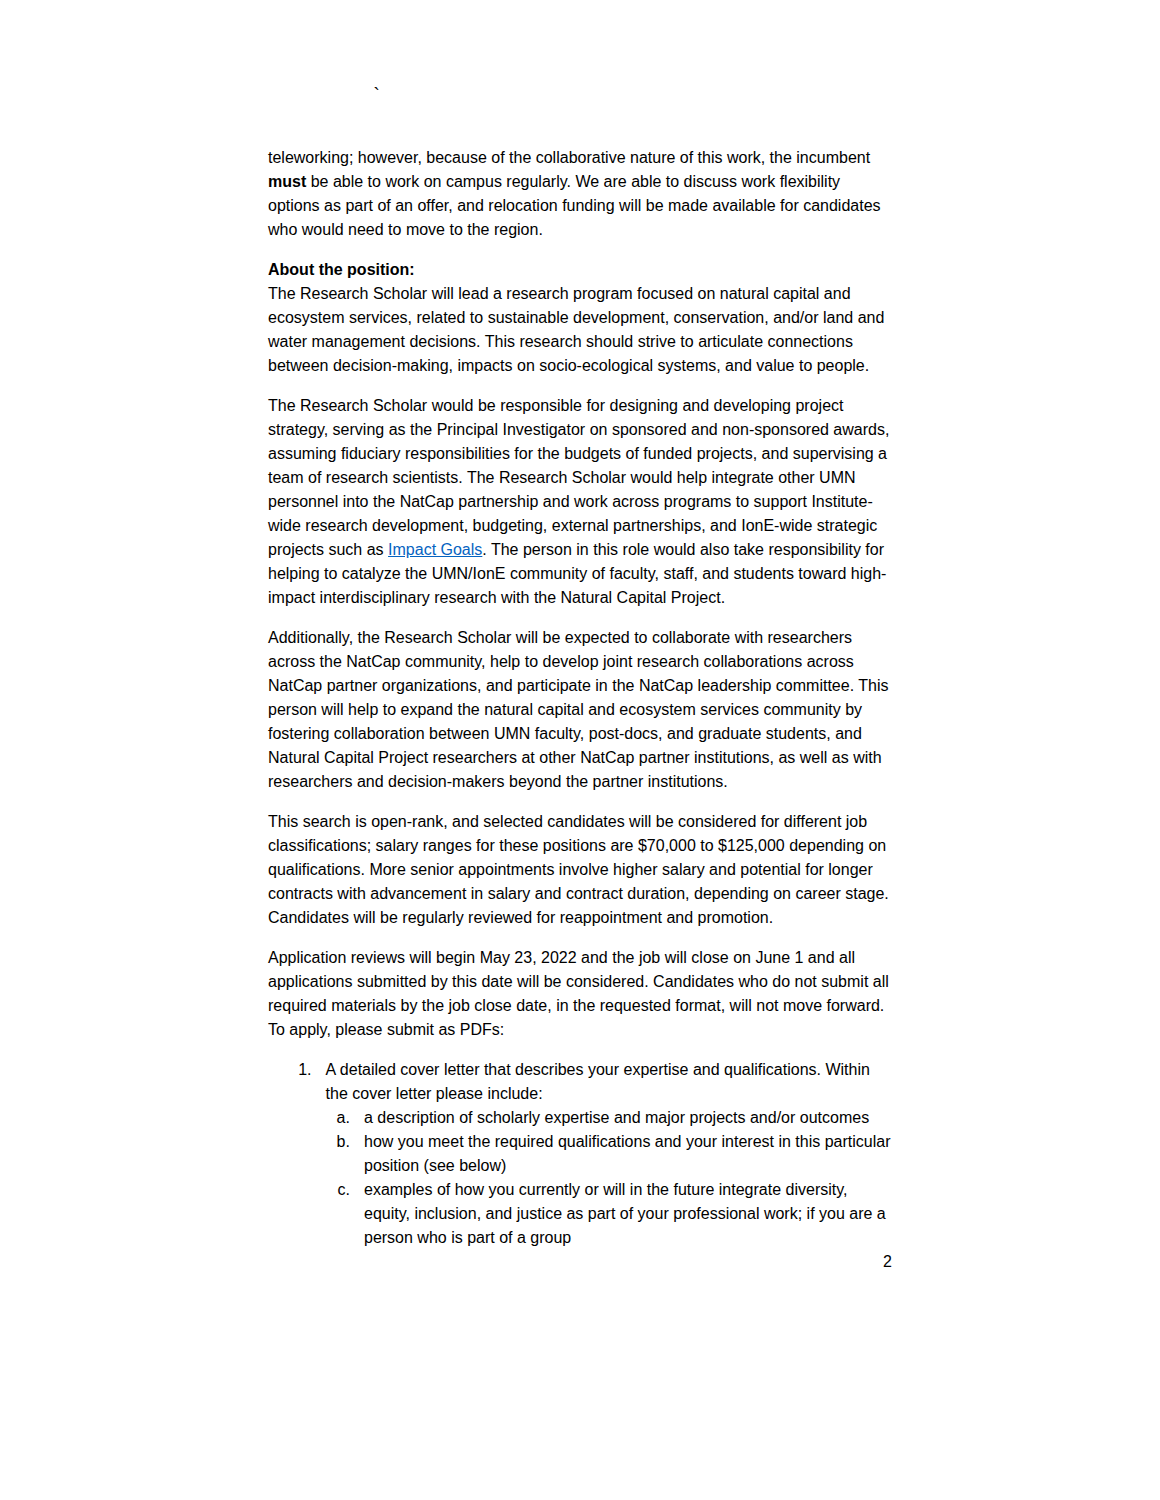`
teleworking; however, because of the collaborative nature of this work, the incumbent must be able to work on campus regularly. We are able to discuss work flexibility options as part of an offer, and relocation funding will be made available for candidates who would need to move to the region.
About the position:
The Research Scholar will lead a research program focused on natural capital and ecosystem services, related to sustainable development, conservation, and/or land and water management decisions. This research should strive to articulate connections between decision-making, impacts on socio-ecological systems, and value to people.
The Research Scholar would be responsible for designing and developing project strategy, serving as the Principal Investigator on sponsored and non-sponsored awards, assuming fiduciary responsibilities for the budgets of funded projects, and supervising a team of research scientists. The Research Scholar would help integrate other UMN personnel into the NatCap partnership and work across programs to support Institute-wide research development, budgeting, external partnerships, and IonE-wide strategic projects such as Impact Goals. The person in this role would also take responsibility for helping to catalyze the UMN/IonE community of faculty, staff, and students toward high-impact interdisciplinary research with the Natural Capital Project.
Additionally, the Research Scholar will be expected to collaborate with researchers across the NatCap community, help to develop joint research collaborations across NatCap partner organizations, and participate in the NatCap leadership committee. This person will help to expand the natural capital and ecosystem services community by fostering collaboration between UMN faculty, post-docs, and graduate students, and Natural Capital Project researchers at other NatCap partner institutions, as well as with researchers and decision-makers beyond the partner institutions.
This search is open-rank, and selected candidates will be considered for different job classifications; salary ranges for these positions are $70,000 to $125,000 depending on qualifications. More senior appointments involve higher salary and potential for longer contracts with advancement in salary and contract duration, depending on career stage. Candidates will be regularly reviewed for reappointment and promotion.
Application reviews will begin May 23, 2022 and the job will close on June 1 and all applications submitted by this date will be considered. Candidates who do not submit all required materials by the job close date, in the requested format, will not move forward. To apply, please submit as PDFs:
A detailed cover letter that describes your expertise and qualifications. Within the cover letter please include:
a description of scholarly expertise and major projects and/or outcomes
how you meet the required qualifications and your interest in this particular position (see below)
examples of how you currently or will in the future integrate diversity, equity, inclusion, and justice as part of your professional work; if you are a person who is part of a group
2